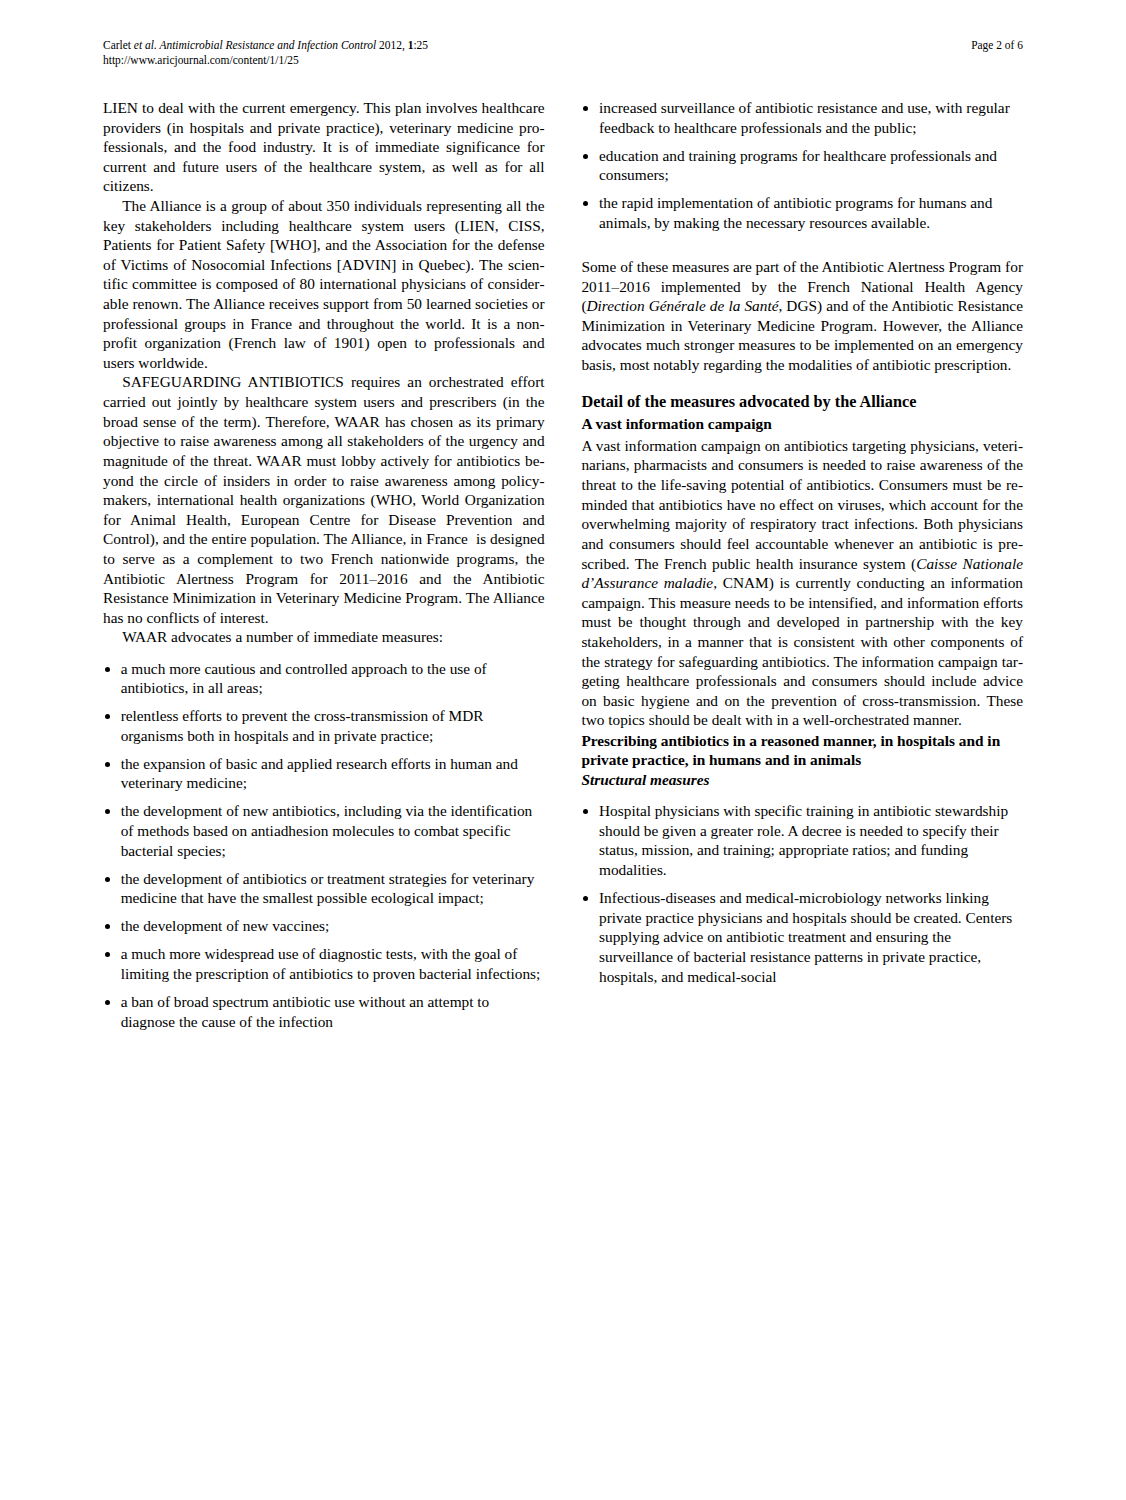Carlet et al. Antimicrobial Resistance and Infection Control 2012, 1:25
http://www.aricjournal.com/content/1/1/25
Page 2 of 6
LIEN to deal with the current emergency. This plan involves healthcare providers (in hospitals and private practice), veterinary medicine professionals, and the food industry. It is of immediate significance for current and future users of the healthcare system, as well as for all citizens.
The Alliance is a group of about 350 individuals representing all the key stakeholders including healthcare system users (LIEN, CISS, Patients for Patient Safety [WHO], and the Association for the defense of Victims of Nosocomial Infections [ADVIN] in Quebec). The scientific committee is composed of 80 international physicians of considerable renown. The Alliance receives support from 50 learned societies or professional groups in France and throughout the world. It is a nonprofit organization (French law of 1901) open to professionals and users worldwide.
SAFEGUARDING ANTIBIOTICS requires an orchestrated effort carried out jointly by healthcare system users and prescribers (in the broad sense of the term). Therefore, WAAR has chosen as its primary objective to raise awareness among all stakeholders of the urgency and magnitude of the threat. WAAR must lobby actively for antibiotics beyond the circle of insiders in order to raise awareness among policy-makers, international health organizations (WHO, World Organization for Animal Health, European Centre for Disease Prevention and Control), and the entire population. The Alliance, in France is designed to serve as a complement to two French nationwide programs, the Antibiotic Alertness Program for 2011–2016 and the Antibiotic Resistance Minimization in Veterinary Medicine Program. The Alliance has no conflicts of interest.
WAAR advocates a number of immediate measures:
a much more cautious and controlled approach to the use of antibiotics, in all areas;
relentless efforts to prevent the cross-transmission of MDR organisms both in hospitals and in private practice;
the expansion of basic and applied research efforts in human and veterinary medicine;
the development of new antibiotics, including via the identification of methods based on antiadhesion molecules to combat specific bacterial species;
the development of antibiotics or treatment strategies for veterinary medicine that have the smallest possible ecological impact;
the development of new vaccines;
a much more widespread use of diagnostic tests, with the goal of limiting the prescription of antibiotics to proven bacterial infections;
a ban of broad spectrum antibiotic use without an attempt to diagnose the cause of the infection
increased surveillance of antibiotic resistance and use, with regular feedback to healthcare professionals and the public;
education and training programs for healthcare professionals and consumers;
the rapid implementation of antibiotic programs for humans and animals, by making the necessary resources available.
Some of these measures are part of the Antibiotic Alertness Program for 2011–2016 implemented by the French National Health Agency (Direction Générale de la Santé, DGS) and of the Antibiotic Resistance Minimization in Veterinary Medicine Program. However, the Alliance advocates much stronger measures to be implemented on an emergency basis, most notably regarding the modalities of antibiotic prescription.
Detail of the measures advocated by the Alliance
A vast information campaign
A vast information campaign on antibiotics targeting physicians, veterinarians, pharmacists and consumers is needed to raise awareness of the threat to the life-saving potential of antibiotics. Consumers must be reminded that antibiotics have no effect on viruses, which account for the overwhelming majority of respiratory tract infections. Both physicians and consumers should feel accountable whenever an antibiotic is prescribed. The French public health insurance system (Caisse Nationale d’Assurance maladie, CNAM) is currently conducting an information campaign. This measure needs to be intensified, and information efforts must be thought through and developed in partnership with the key stakeholders, in a manner that is consistent with other components of the strategy for safeguarding antibiotics. The information campaign targeting healthcare professionals and consumers should include advice on basic hygiene and on the prevention of cross-transmission. These two topics should be dealt with in a well-orchestrated manner.
Prescribing antibiotics in a reasoned manner, in hospitals and in private practice, in humans and in animals
Structural measures
Hospital physicians with specific training in antibiotic stewardship should be given a greater role. A decree is needed to specify their status, mission, and training; appropriate ratios; and funding modalities.
Infectious-diseases and medical-microbiology networks linking private practice physicians and hospitals should be created. Centers supplying advice on antibiotic treatment and ensuring the surveillance of bacterial resistance patterns in private practice, hospitals, and medical-social